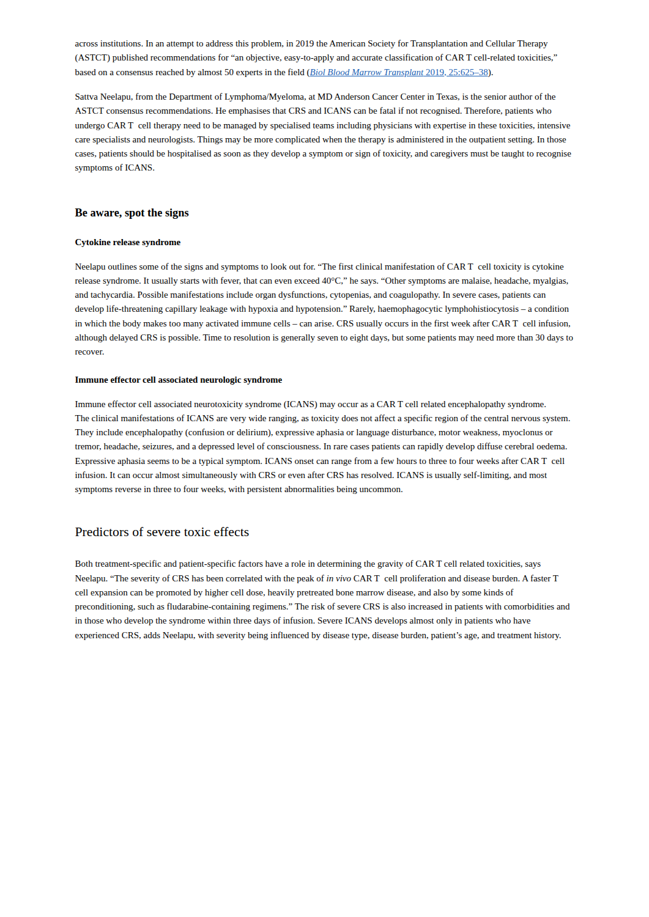across institutions. In an attempt to address this problem, in 2019 the American Society for Transplantation and Cellular Therapy (ASTCT) published recommendations for “an objective, easy-to-apply and accurate classification of CAR T cell-related toxicities,” based on a consensus reached by almost 50 experts in the field (Biol Blood Marrow Transplant 2019, 25:625–38).
Sattva Neelapu, from the Department of Lymphoma/Myeloma, at MD Anderson Cancer Center in Texas, is the senior author of the ASTCT consensus recommendations. He emphasises that CRS and ICANS can be fatal if not recognised. Therefore, patients who undergo CAR T cell therapy need to be managed by specialised teams including physicians with expertise in these toxicities, intensive care specialists and neurologists. Things may be more complicated when the therapy is administered in the outpatient setting. In those cases, patients should be hospitalised as soon as they develop a symptom or sign of toxicity, and caregivers must be taught to recognise symptoms of ICANS.
Be aware, spot the signs
Cytokine release syndrome
Neelapu outlines some of the signs and symptoms to look out for. “The first clinical manifestation of CAR T cell toxicity is cytokine release syndrome. It usually starts with fever, that can even exceed 40°C,” he says. “Other symptoms are malaise, headache, myalgias, and tachycardia. Possible manifestations include organ dysfunctions, cytopenias, and coagulopathy. In severe cases, patients can develop life-threatening capillary leakage with hypoxia and hypotension.” Rarely, haemophagocytic lymphohistiocytosis – a condition in which the body makes too many activated immune cells – can arise. CRS usually occurs in the first week after CAR T cell infusion, although delayed CRS is possible. Time to resolution is generally seven to eight days, but some patients may need more than 30 days to recover.
Immune effector cell associated neurologic syndrome
Immune effector cell associated neurotoxicity syndrome (ICANS) may occur as a CAR T cell related encephalopathy syndrome.
The clinical manifestations of ICANS are very wide ranging, as toxicity does not affect a specific region of the central nervous system. They include encephalopathy (confusion or delirium), expressive aphasia or language disturbance, motor weakness, myoclonus or tremor, headache, seizures, and a depressed level of consciousness. In rare cases patients can rapidly develop diffuse cerebral oedema. Expressive aphasia seems to be a typical symptom. ICANS onset can range from a few hours to three to four weeks after CAR T cell infusion. It can occur almost simultaneously with CRS or even after CRS has resolved. ICANS is usually self-limiting, and most symptoms reverse in three to four weeks, with persistent abnormalities being uncommon.
Predictors of severe toxic effects
Both treatment-specific and patient-specific factors have a role in determining the gravity of CAR T cell related toxicities, says Neelapu. “The severity of CRS has been correlated with the peak of in vivo CAR T cell proliferation and disease burden. A faster T cell expansion can be promoted by higher cell dose, heavily pretreated bone marrow disease, and also by some kinds of preconditioning, such as fludarabine-containing regimens.” The risk of severe CRS is also increased in patients with comorbidities and in those who develop the syndrome within three days of infusion. Severe ICANS develops almost only in patients who have experienced CRS, adds Neelapu, with severity being influenced by disease type, disease burden, patient’s age, and treatment history.